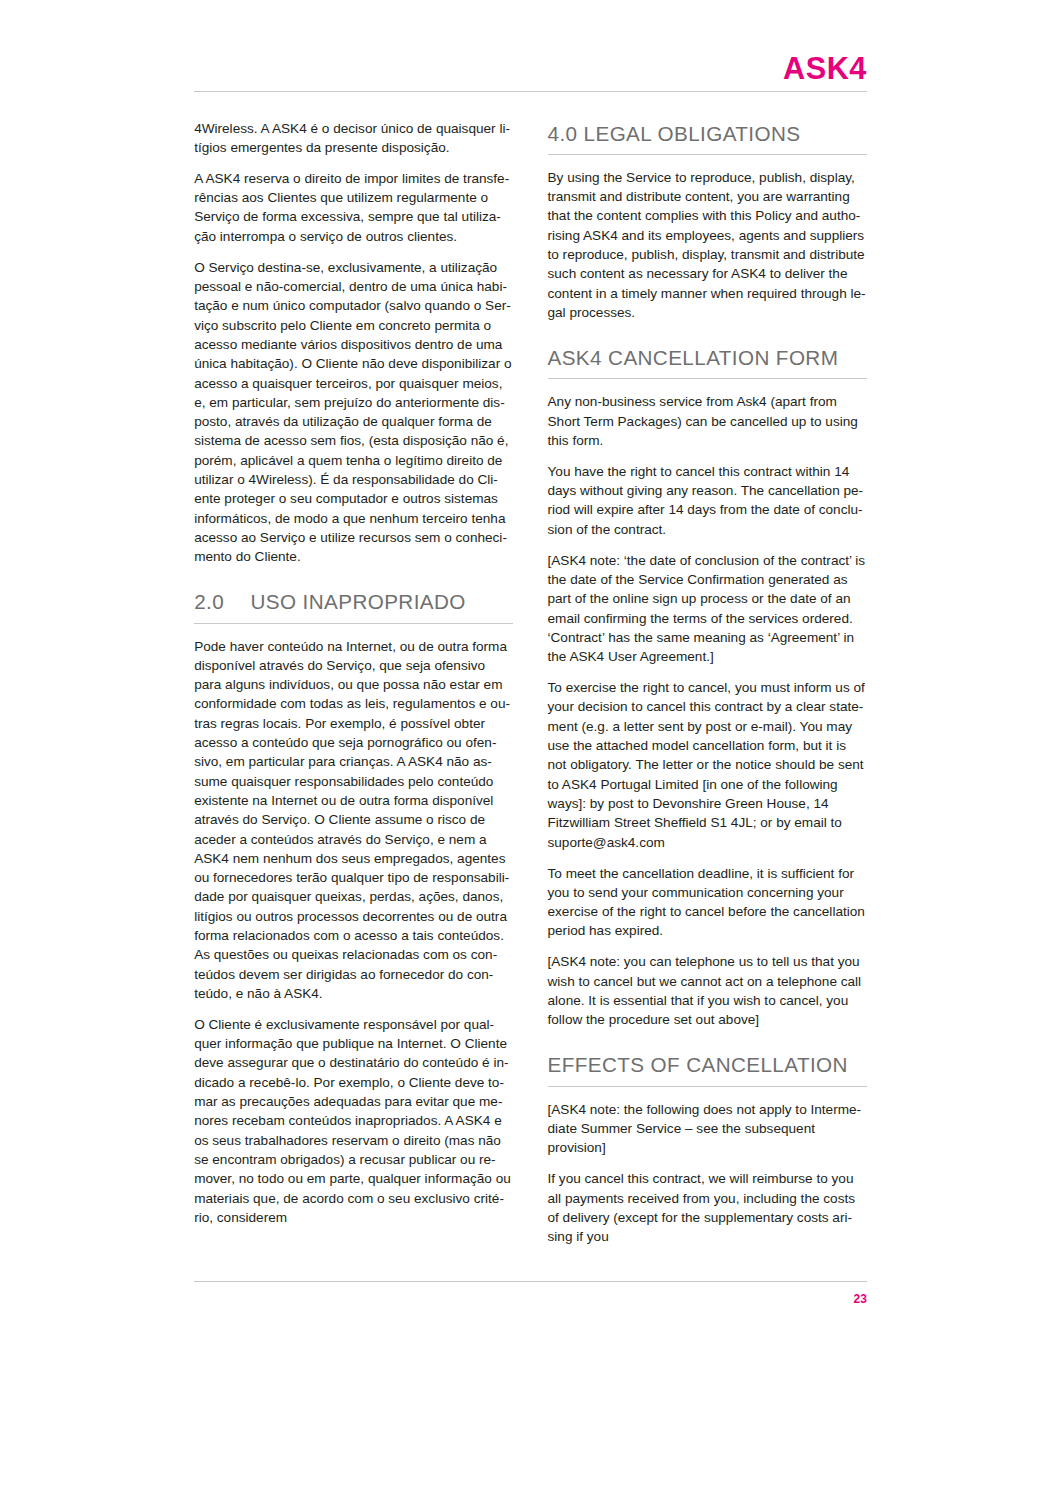ASK4
4Wireless. A ASK4 é o decisor único de quaisquer litígios emergentes da presente disposição.
A ASK4 reserva o direito de impor limites de transferências aos Clientes que utilizem regularmente o Serviço de forma excessiva, sempre que tal utilização interrompa o serviço de outros clientes.
O Serviço destina-se, exclusivamente, a utilização pessoal e não-comercial, dentro de uma única habitação e num único computador (salvo quando o Serviço subscrito pelo Cliente em concreto permita o acesso mediante vários dispositivos dentro de uma única habitação). O Cliente não deve disponibilizar o acesso a quaisquer terceiros, por quaisquer meios, e, em particular, sem prejuízo do anteriormente disposto, através da utilização de qualquer forma de sistema de acesso sem fios, (esta disposição não é, porém, aplicável a quem tenha o legítimo direito de utilizar o 4Wireless). É da responsabilidade do Cliente proteger o seu computador e outros sistemas informáticos, de modo a que nenhum terceiro tenha acesso ao Serviço e utilize recursos sem o conhecimento do Cliente.
2.0 Uso Inapropriado
Pode haver conteúdo na Internet, ou de outra forma disponível através do Serviço, que seja ofensivo para alguns indivíduos, ou que possa não estar em conformidade com todas as leis, regulamentos e outras regras locais. Por exemplo, é possível obter acesso a conteúdo que seja pornográfico ou ofensivo, em particular para crianças. A ASK4 não assume quaisquer responsabilidades pelo conteúdo existente na Internet ou de outra forma disponível através do Serviço. O Cliente assume o risco de aceder a conteúdos através do Serviço, e nem a ASK4 nem nenhum dos seus empregados, agentes ou fornecedores terão qualquer tipo de responsabilidade por quaisquer queixas, perdas, ações, danos, litígios ou outros processos decorrentes ou de outra forma relacionados com o acesso a tais conteúdos. As questões ou queixas relacionadas com os conteúdos devem ser dirigidas ao fornecedor do conteúdo, e não à ASK4.
O Cliente é exclusivamente responsável por qualquer informação que publique na Internet. O Cliente deve assegurar que o destinatário do conteúdo é indicado a recebê-lo. Por exemplo, o Cliente deve tomar as precauções adequadas para evitar que menores recebam conteúdos inapropriados. A ASK4 e os seus trabalhadores reservam o direito (mas não se encontram obrigados) a recusar publicar ou remover, no todo ou em parte, qualquer informação ou materiais que, de acordo com o seu exclusivo critério, considerem
4.0 Legal Obligations
By using the Service to reproduce, publish, display, transmit and distribute content, you are warranting that the content complies with this Policy and authorising ASK4 and its employees, agents and suppliers to reproduce, publish, display, transmit and distribute such content as necessary for ASK4 to deliver the content in a timely manner when required through legal processes.
ASK4 Cancellation Form
Any non-business service from Ask4 (apart from Short Term Packages) can be cancelled up to using this form.
You have the right to cancel this contract within 14 days without giving any reason. The cancellation period will expire after 14 days from the date of conclusion of the contract.
[ASK4 note: ‘the date of conclusion of the contract’ is the date of the Service Confirmation generated as part of the online sign up process or the date of an email confirming the terms of the services ordered. ‘Contract’ has the same meaning as ‘Agreement’ in the ASK4 User Agreement.]
To exercise the right to cancel, you must inform us of your decision to cancel this contract by a clear statement (e.g. a letter sent by post or e-mail). You may use the attached model cancellation form, but it is not obligatory. The letter or the notice should be sent to ASK4 Portugal Limited [in one of the following ways]: by post to Devonshire Green House, 14 Fitzwilliam Street Sheffield S1 4JL; or by email to suporte@ask4.com
To meet the cancellation deadline, it is sufficient for you to send your communication concerning your exercise of the right to cancel before the cancellation period has expired.
[ASK4 note: you can telephone us to tell us that you wish to cancel but we cannot act on a telephone call alone. It is essential that if you wish to cancel, you follow the procedure set out above]
Effects of Cancellation
[ASK4 note: the following does not apply to Intermediate Summer Service – see the subsequent provision]
If you cancel this contract, we will reimburse to you all payments received from you, including the costs of delivery (except for the supplementary costs arising if you
23